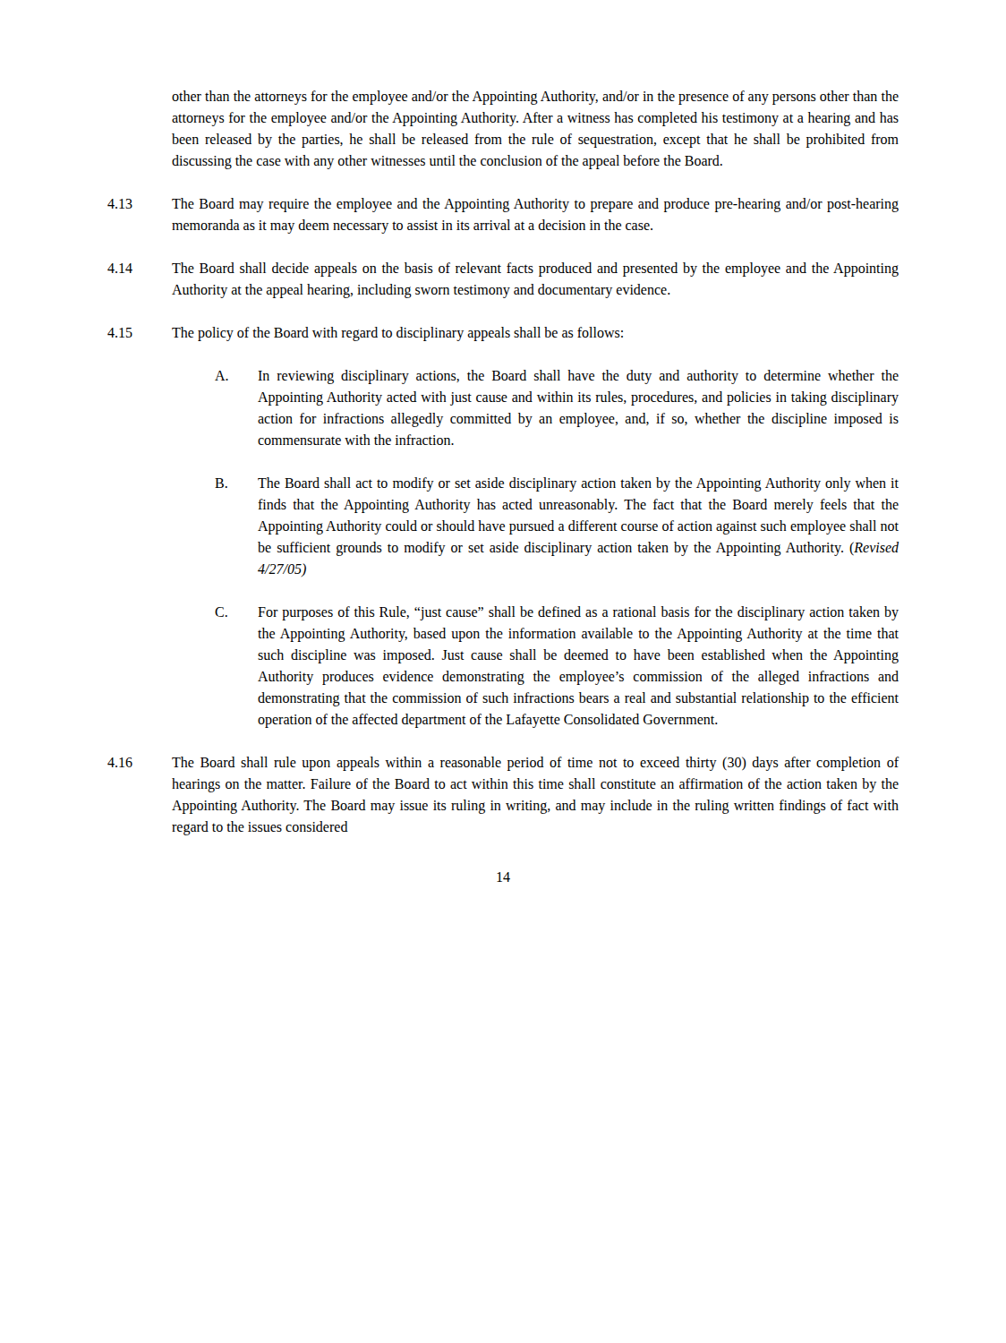other than the attorneys for the employee and/or the Appointing Authority, and/or in the presence of any persons other than the attorneys for the employee and/or the Appointing Authority. After a witness has completed his testimony at a hearing and has been released by the parties, he shall be released from the rule of sequestration, except that he shall be prohibited from discussing the case with any other witnesses until the conclusion of the appeal before the Board.
4.13
The Board may require the employee and the Appointing Authority to prepare and produce pre-hearing and/or post-hearing memoranda as it may deem necessary to assist in its arrival at a decision in the case.
4.14
The Board shall decide appeals on the basis of relevant facts produced and presented by the employee and the Appointing Authority at the appeal hearing, including sworn testimony and documentary evidence.
4.15
The policy of the Board with regard to disciplinary appeals shall be as follows:
A.
In reviewing disciplinary actions, the Board shall have the duty and authority to determine whether the Appointing Authority acted with just cause and within its rules, procedures, and policies in taking disciplinary action for infractions allegedly committed by an employee, and, if so, whether the discipline imposed is commensurate with the infraction.
B.
The Board shall act to modify or set aside disciplinary action taken by the Appointing Authority only when it finds that the Appointing Authority has acted unreasonably. The fact that the Board merely feels that the Appointing Authority could or should have pursued a different course of action against such employee shall not be sufficient grounds to modify or set aside disciplinary action taken by the Appointing Authority. (Revised 4/27/05)
C.
For purposes of this Rule, “just cause” shall be defined as a rational basis for the disciplinary action taken by the Appointing Authority, based upon the information available to the Appointing Authority at the time that such discipline was imposed. Just cause shall be deemed to have been established when the Appointing Authority produces evidence demonstrating the employee’s commission of the alleged infractions and demonstrating that the commission of such infractions bears a real and substantial relationship to the efficient operation of the affected department of the Lafayette Consolidated Government.
4.16
The Board shall rule upon appeals within a reasonable period of time not to exceed thirty (30) days after completion of hearings on the matter. Failure of the Board to act within this time shall constitute an affirmation of the action taken by the Appointing Authority. The Board may issue its ruling in writing, and may include in the ruling written findings of fact with regard to the issues considered
14